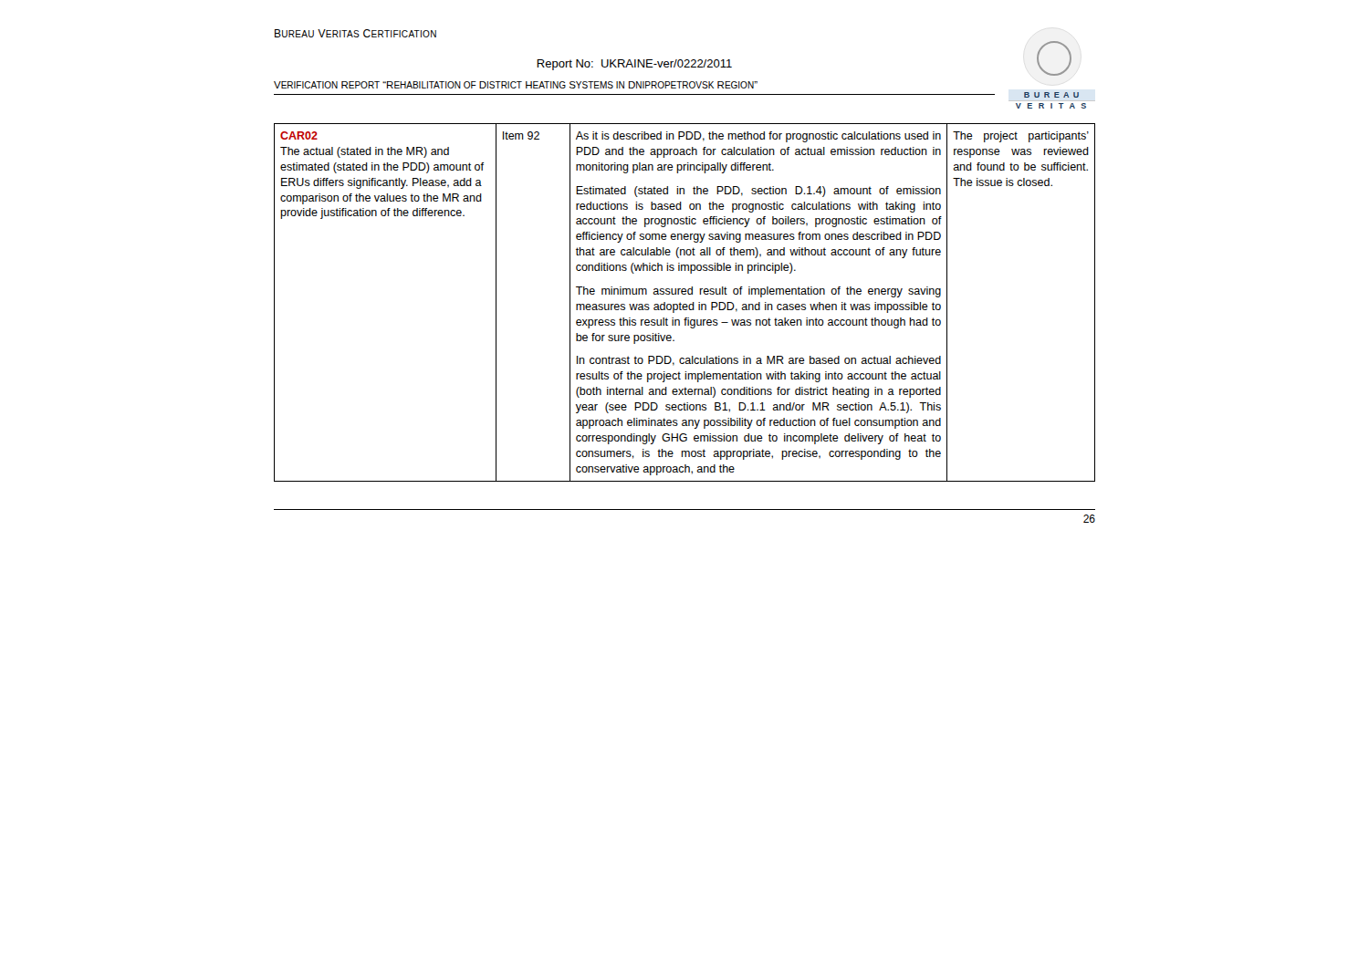BUREAU VERITAS CERTIFICATION
Report No: UKRAINE-ver/0222/2011
VERIFICATION REPORT “REHABILITATION OF DISTRICT HEATING SYSTEMS IN DNIPROPETROVSK REGION”
B U R E A U
V E R I T A S
| CAR02 The actual (stated in the MR) and estimated (stated in the PDD) amount of ERUs differs significantly. Please, add a comparison of the values to the MR and provide justification of the difference. | Item 92 | As it is described in PDD, the method for prognostic calculations used in PDD and the approach for calculation of actual emission reduction in monitoring plan are principally different. Estimated (stated in the PDD, section D.1.4) amount of emission reductions is based on the prognostic calculations with taking into account the prognostic efficiency of boilers, prognostic estimation of efficiency of some energy saving measures from ones described in PDD that are calculable (not all of them), and without account of any future conditions (which is impossible in principle). The minimum assured result of implementation of the energy saving measures was adopted in PDD, and in cases when it was impossible to express this result in figures – was not taken into account though had to be for sure positive. In contrast to PDD, calculations in a MR are based on actual achieved results of the project implementation with taking into account the actual (both internal and external) conditions for district heating in a reported year (see PDD sections B1, D.1.1 and/or MR section A.5.1). This approach eliminates any possibility of reduction of fuel consumption and correspondingly GHG emission due to incomplete delivery of heat to consumers, is the most appropriate, precise, corresponding to the conservative approach, and the | The project participants’ response was reviewed and found to be sufficient. The issue is closed. |
26